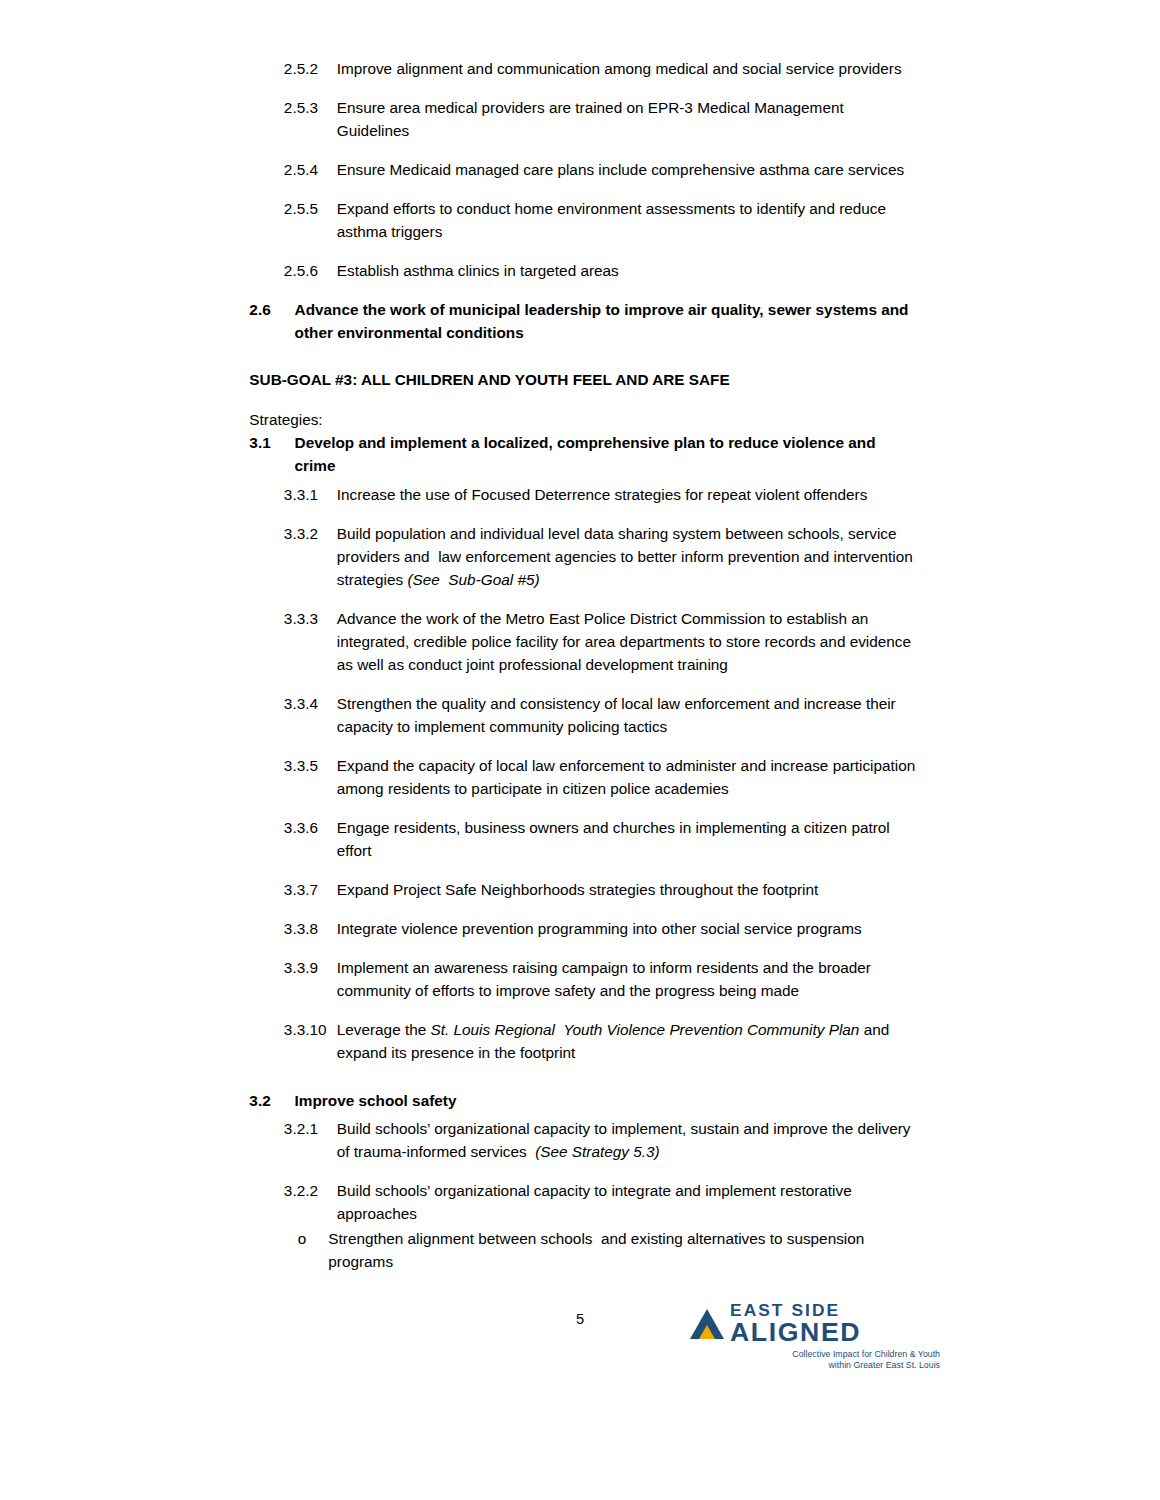2.5.2 Improve alignment and communication among medical and social service providers
2.5.3 Ensure area medical providers are trained on EPR-3 Medical Management Guidelines
2.5.4 Ensure Medicaid managed care plans include comprehensive asthma care services
2.5.5 Expand efforts to conduct home environment assessments to identify and reduce asthma triggers
2.5.6 Establish asthma clinics in targeted areas
2.6 Advance the work of municipal leadership to improve air quality, sewer systems and other environmental conditions
SUB-GOAL #3: ALL CHILDREN AND YOUTH FEEL AND ARE SAFE
Strategies:
3.1 Develop and implement a localized, comprehensive plan to reduce violence and crime
3.3.1 Increase the use of Focused Deterrence strategies for repeat violent offenders
3.3.2 Build population and individual level data sharing system between schools, service providers and law enforcement agencies to better inform prevention and intervention strategies (See Sub-Goal #5)
3.3.3 Advance the work of the Metro East Police District Commission to establish an integrated, credible police facility for area departments to store records and evidence as well as conduct joint professional development training
3.3.4 Strengthen the quality and consistency of local law enforcement and increase their capacity to implement community policing tactics
3.3.5 Expand the capacity of local law enforcement to administer and increase participation among residents to participate in citizen police academies
3.3.6 Engage residents, business owners and churches in implementing a citizen patrol effort
3.3.7 Expand Project Safe Neighborhoods strategies throughout the footprint
3.3.8 Integrate violence prevention programming into other social service programs
3.3.9 Implement an awareness raising campaign to inform residents and the broader community of efforts to improve safety and the progress being made
3.3.10 Leverage the St. Louis Regional Youth Violence Prevention Community Plan and expand its presence in the footprint
3.2 Improve school safety
3.2.1 Build schools’ organizational capacity to implement, sustain and improve the delivery of trauma-informed services (See Strategy 5.3)
3.2.2 Build schools’ organizational capacity to integrate and implement restorative approaches
o Strengthen alignment between schools and existing alternatives to suspension programs
5
EAST SIDE
ALIGNED
Collective Impact for Children & Youth
within Greater East St. Louis